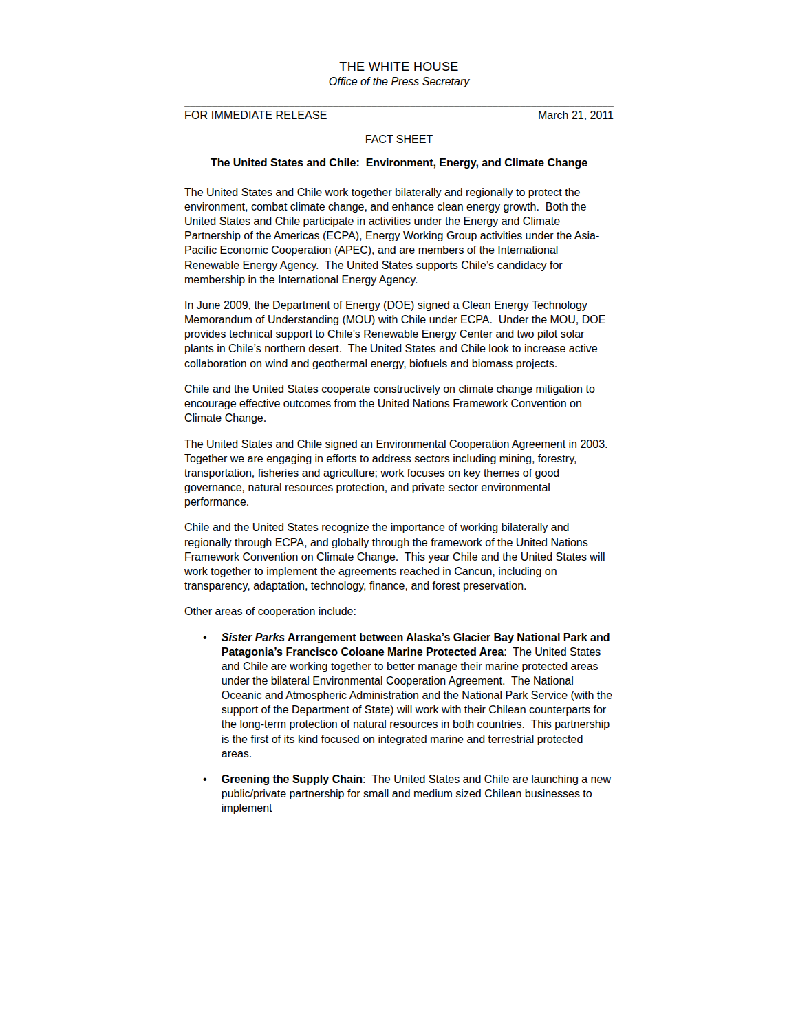THE WHITE HOUSE
Office of the Press Secretary
_______________________________________________________________________________
FOR IMMEDIATE RELEASE March 21, 2011
FACT SHEET
The United States and Chile: Environment, Energy, and Climate Change
The United States and Chile work together bilaterally and regionally to protect the environment, combat climate change, and enhance clean energy growth. Both the United States and Chile participate in activities under the Energy and Climate Partnership of the Americas (ECPA), Energy Working Group activities under the Asia-Pacific Economic Cooperation (APEC), and are members of the International Renewable Energy Agency. The United States supports Chile’s candidacy for membership in the International Energy Agency.
In June 2009, the Department of Energy (DOE) signed a Clean Energy Technology Memorandum of Understanding (MOU) with Chile under ECPA. Under the MOU, DOE provides technical support to Chile’s Renewable Energy Center and two pilot solar plants in Chile’s northern desert. The United States and Chile look to increase active collaboration on wind and geothermal energy, biofuels and biomass projects.
Chile and the United States cooperate constructively on climate change mitigation to encourage effective outcomes from the United Nations Framework Convention on Climate Change.
The United States and Chile signed an Environmental Cooperation Agreement in 2003. Together we are engaging in efforts to address sectors including mining, forestry, transportation, fisheries and agriculture; work focuses on key themes of good governance, natural resources protection, and private sector environmental performance.
Chile and the United States recognize the importance of working bilaterally and regionally through ECPA, and globally through the framework of the United Nations Framework Convention on Climate Change. This year Chile and the United States will work together to implement the agreements reached in Cancun, including on transparency, adaptation, technology, finance, and forest preservation.
Other areas of cooperation include:
Sister Parks Arrangement between Alaska’s Glacier Bay National Park and Patagonia’s Francisco Coloane Marine Protected Area: The United States and Chile are working together to better manage their marine protected areas under the bilateral Environmental Cooperation Agreement. The National Oceanic and Atmospheric Administration and the National Park Service (with the support of the Department of State) will work with their Chilean counterparts for the long-term protection of natural resources in both countries. This partnership is the first of its kind focused on integrated marine and terrestrial protected areas.
Greening the Supply Chain: The United States and Chile are launching a new public/private partnership for small and medium sized Chilean businesses to implement